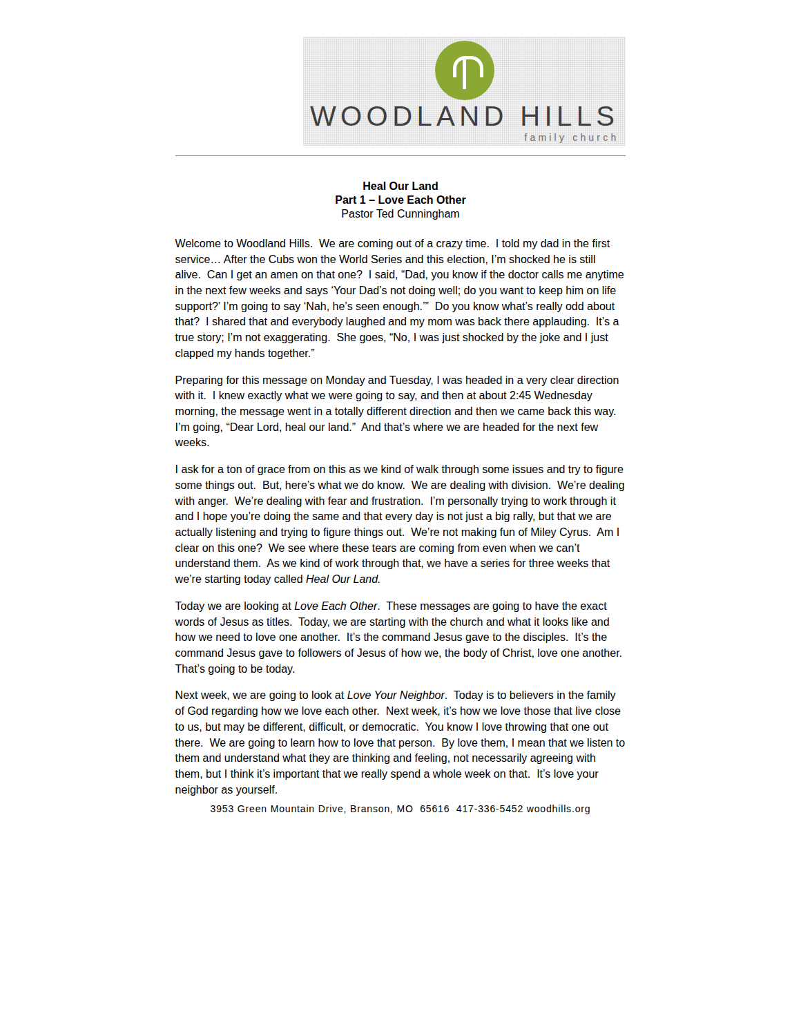WOODLAND HILLS
family church
Heal Our Land
Part 1 – Love Each Other
Pastor Ted Cunningham
Welcome to Woodland Hills. We are coming out of a crazy time. I told my dad in the first service… After the Cubs won the World Series and this election, I’m shocked he is still alive. Can I get an amen on that one? I said, “Dad, you know if the doctor calls me anytime in the next few weeks and says ‘Your Dad’s not doing well; do you want to keep him on life support?’ I’m going to say ‘Nah, he’s seen enough.’” Do you know what’s really odd about that? I shared that and everybody laughed and my mom was back there applauding. It’s a true story; I’m not exaggerating. She goes, “No, I was just shocked by the joke and I just clapped my hands together.”
Preparing for this message on Monday and Tuesday, I was headed in a very clear direction with it. I knew exactly what we were going to say, and then at about 2:45 Wednesday morning, the message went in a totally different direction and then we came back this way. I’m going, “Dear Lord, heal our land.” And that’s where we are headed for the next few weeks.
I ask for a ton of grace from on this as we kind of walk through some issues and try to figure some things out. But, here’s what we do know. We are dealing with division. We’re dealing with anger. We’re dealing with fear and frustration. I’m personally trying to work through it and I hope you’re doing the same and that every day is not just a big rally, but that we are actually listening and trying to figure things out. We’re not making fun of Miley Cyrus. Am I clear on this one? We see where these tears are coming from even when we can’t understand them. As we kind of work through that, we have a series for three weeks that we’re starting today called Heal Our Land.
Today we are looking at Love Each Other. These messages are going to have the exact words of Jesus as titles. Today, we are starting with the church and what it looks like and how we need to love one another. It’s the command Jesus gave to the disciples. It’s the command Jesus gave to followers of Jesus of how we, the body of Christ, love one another. That’s going to be today.
Next week, we are going to look at Love Your Neighbor. Today is to believers in the family of God regarding how we love each other. Next week, it’s how we love those that live close to us, but may be different, difficult, or democratic. You know I love throwing that one out there. We are going to learn how to love that person. By love them, I mean that we listen to them and understand what they are thinking and feeling, not necessarily agreeing with them, but I think it’s important that we really spend a whole week on that. It’s love your neighbor as yourself.
3953 Green Mountain Drive, Branson, MO 65616 417-336-5452 woodhills.org